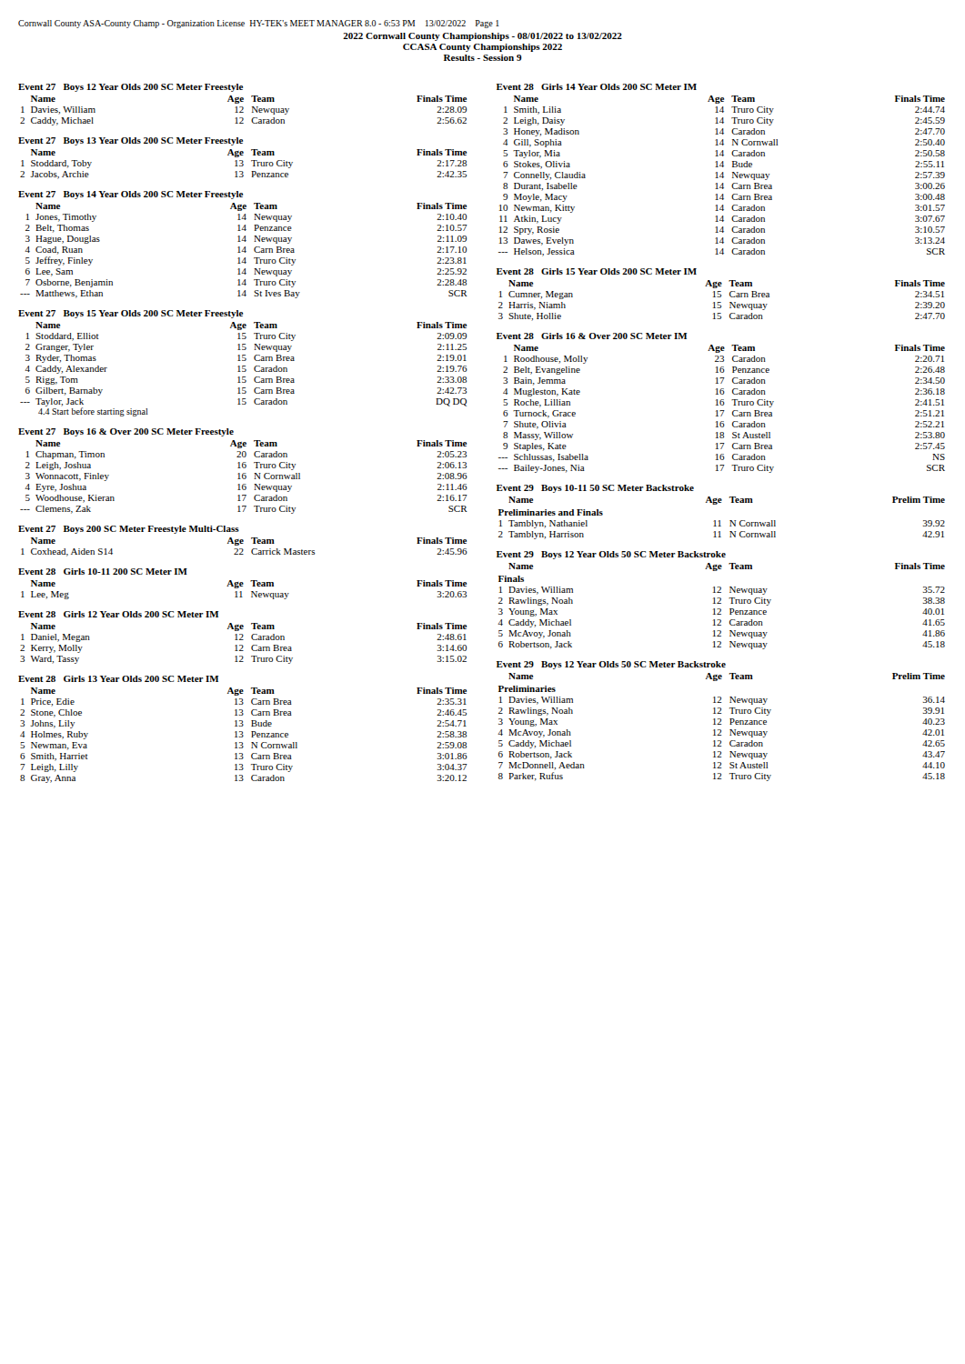Cornwall County ASA-County Champ - Organization License HY-TEK's MEET MANAGER 8.0 - 6:53 PM 13/02/2022 Page 1
2022 Cornwall County Championships - 08/01/2022 to 13/02/2022
CCASA County Championships 2022
Results - Session 9
Event 27 Boys 12 Year Olds 200 SC Meter Freestyle
| | Name | Age | Team | Finals Time |
| --- | --- | --- | --- | --- |
| 1 | Davies, William | 12 | Newquay | 2:28.09 |
| 2 | Caddy, Michael | 12 | Caradon | 2:56.62 |
Event 27 Boys 13 Year Olds 200 SC Meter Freestyle
| | Name | Age | Team | Finals Time |
| --- | --- | --- | --- | --- |
| 1 | Stoddard, Toby | 13 | Truro City | 2:17.28 |
| 2 | Jacobs, Archie | 13 | Penzance | 2:42.35 |
Event 27 Boys 14 Year Olds 200 SC Meter Freestyle
| | Name | Age | Team | Finals Time |
| --- | --- | --- | --- | --- |
| 1 | Jones, Timothy | 14 | Newquay | 2:10.40 |
| 2 | Belt, Thomas | 14 | Penzance | 2:10.57 |
| 3 | Hague, Douglas | 14 | Newquay | 2:11.09 |
| 4 | Coad, Ruan | 14 | Carn Brea | 2:17.10 |
| 5 | Jeffrey, Finley | 14 | Truro City | 2:23.81 |
| 6 | Lee, Sam | 14 | Newquay | 2:25.92 |
| 7 | Osborne, Benjamin | 14 | Truro City | 2:28.48 |
| --- | Matthews, Ethan | 14 | St Ives Bay | SCR |
Event 27 Boys 15 Year Olds 200 SC Meter Freestyle
| | Name | Age | Team | Finals Time |
| --- | --- | --- | --- | --- |
| 1 | Stoddard, Elliot | 15 | Truro City | 2:09.09 |
| 2 | Granger, Tyler | 15 | Newquay | 2:11.25 |
| 3 | Ryder, Thomas | 15 | Carn Brea | 2:19.01 |
| 4 | Caddy, Alexander | 15 | Caradon | 2:19.76 |
| 5 | Rigg, Tom | 15 | Carn Brea | 2:33.08 |
| 6 | Gilbert, Barnaby | 15 | Carn Brea | 2:42.73 |
| --- | Taylor, Jack | 15 | Caradon | DQ DQ |
| 4.4 Start before starting signal |
Event 27 Boys 16 & Over 200 SC Meter Freestyle
| | Name | Age | Team | Finals Time |
| --- | --- | --- | --- | --- |
| 1 | Chapman, Timon | 20 | Caradon | 2:05.23 |
| 2 | Leigh, Joshua | 16 | Truro City | 2:06.13 |
| 3 | Wonnacott, Finley | 16 | N Cornwall | 2:08.96 |
| 4 | Eyre, Joshua | 16 | Newquay | 2:11.46 |
| 5 | Woodhouse, Kieran | 17 | Caradon | 2:16.17 |
| --- | Clemens, Zak | 17 | Truro City | SCR |
Event 27 Boys 200 SC Meter Freestyle Multi-Class
| | Name | Age | Team | Finals Time |
| --- | --- | --- | --- | --- |
| 1 | Coxhead, Aiden S14 | 22 | Carrick Masters | 2:45.96 |
Event 28 Girls 10-11 200 SC Meter IM
| | Name | Age | Team | Finals Time |
| --- | --- | --- | --- | --- |
| 1 | Lee, Meg | 11 | Newquay | 3:20.63 |
Event 28 Girls 12 Year Olds 200 SC Meter IM
| | Name | Age | Team | Finals Time |
| --- | --- | --- | --- | --- |
| 1 | Daniel, Megan | 12 | Caradon | 2:48.61 |
| 2 | Kerry, Molly | 12 | Carn Brea | 3:14.60 |
| 3 | Ward, Tassy | 12 | Truro City | 3:15.02 |
Event 28 Girls 13 Year Olds 200 SC Meter IM
| | Name | Age | Team | Finals Time |
| --- | --- | --- | --- | --- |
| 1 | Price, Edie | 13 | Carn Brea | 2:35.31 |
| 2 | Stone, Chloe | 13 | Carn Brea | 2:46.45 |
| 3 | Johns, Lily | 13 | Bude | 2:54.71 |
| 4 | Holmes, Ruby | 13 | Penzance | 2:58.38 |
| 5 | Newman, Eva | 13 | N Cornwall | 2:59.08 |
| 6 | Smith, Harriet | 13 | Carn Brea | 3:01.86 |
| 7 | Leigh, Lilly | 13 | Truro City | 3:04.37 |
| 8 | Gray, Anna | 13 | Caradon | 3:20.12 |
Event 28 Girls 14 Year Olds 200 SC Meter IM
| | Name | Age | Team | Finals Time |
| --- | --- | --- | --- | --- |
| 1 | Smith, Lilia | 14 | Truro City | 2:44.74 |
| 2 | Leigh, Daisy | 14 | Truro City | 2:45.59 |
| 3 | Honey, Madison | 14 | Caradon | 2:47.70 |
| 4 | Gill, Sophia | 14 | N Cornwall | 2:50.40 |
| 5 | Taylor, Mia | 14 | Caradon | 2:50.58 |
| 6 | Stokes, Olivia | 14 | Bude | 2:55.11 |
| 7 | Connelly, Claudia | 14 | Newquay | 2:57.39 |
| 8 | Durant, Isabelle | 14 | Carn Brea | 3:00.26 |
| 9 | Moyle, Macy | 14 | Carn Brea | 3:00.48 |
| 10 | Newman, Kitty | 14 | Caradon | 3:01.57 |
| 11 | Atkin, Lucy | 14 | Caradon | 3:07.67 |
| 12 | Spry, Rosie | 14 | Caradon | 3:10.57 |
| 13 | Dawes, Evelyn | 14 | Caradon | 3:13.24 |
| --- | Helson, Jessica | 14 | Caradon | SCR |
Event 28 Girls 15 Year Olds 200 SC Meter IM
| | Name | Age | Team | Finals Time |
| --- | --- | --- | --- | --- |
| 1 | Cumner, Megan | 15 | Carn Brea | 2:34.51 |
| 2 | Harris, Niamh | 15 | Newquay | 2:39.20 |
| 3 | Shute, Hollie | 15 | Caradon | 2:47.70 |
Event 28 Girls 16 & Over 200 SC Meter IM
| | Name | Age | Team | Finals Time |
| --- | --- | --- | --- | --- |
| 1 | Roodhouse, Molly | 23 | Caradon | 2:20.71 |
| 2 | Belt, Evangeline | 16 | Penzance | 2:26.48 |
| 3 | Bain, Jemma | 17 | Caradon | 2:34.50 |
| 4 | Mugleston, Kate | 16 | Caradon | 2:36.18 |
| 5 | Roche, Lillian | 16 | Truro City | 2:41.51 |
| 6 | Turnock, Grace | 17 | Carn Brea | 2:51.21 |
| 7 | Shute, Olivia | 16 | Caradon | 2:52.21 |
| 8 | Massy, Willow | 18 | St Austell | 2:53.80 |
| 9 | Staples, Kate | 17 | Carn Brea | 2:57.45 |
| --- | Schlussas, Isabella | 16 | Caradon | NS |
| --- | Bailey-Jones, Nia | 17 | Truro City | SCR |
Event 29 Boys 10-11 50 SC Meter Backstroke
| | Name | Age | Team | Prelim Time |
| --- | --- | --- | --- | --- |
| Preliminaries and Finals |
| 1 | Tamblyn, Nathaniel | 11 | N Cornwall | 39.92 |
| 2 | Tamblyn, Harrison | 11 | N Cornwall | 42.91 |
Event 29 Boys 12 Year Olds 50 SC Meter Backstroke
| | Name | Age | Team | Finals Time |
| --- | --- | --- | --- | --- |
| Finals |
| 1 | Davies, William | 12 | Newquay | 35.72 |
| 2 | Rawlings, Noah | 12 | Truro City | 38.38 |
| 3 | Young, Max | 12 | Penzance | 40.01 |
| 4 | Caddy, Michael | 12 | Caradon | 41.65 |
| 5 | McAvoy, Jonah | 12 | Newquay | 41.86 |
| 6 | Robertson, Jack | 12 | Newquay | 45.18 |
Event 29 Boys 12 Year Olds 50 SC Meter Backstroke
| | Name | Age | Team | Prelim Time |
| --- | --- | --- | --- | --- |
| Preliminaries |
| 1 | Davies, William | 12 | Newquay | 36.14 |
| 2 | Rawlings, Noah | 12 | Truro City | 39.91 |
| 3 | Young, Max | 12 | Penzance | 40.23 |
| 4 | McAvoy, Jonah | 12 | Newquay | 42.01 |
| 5 | Caddy, Michael | 12 | Caradon | 42.65 |
| 6 | Robertson, Jack | 12 | Newquay | 43.47 |
| 7 | McDonnell, Aedan | 12 | St Austell | 44.10 |
| 8 | Parker, Rufus | 12 | Truro City | 45.18 |